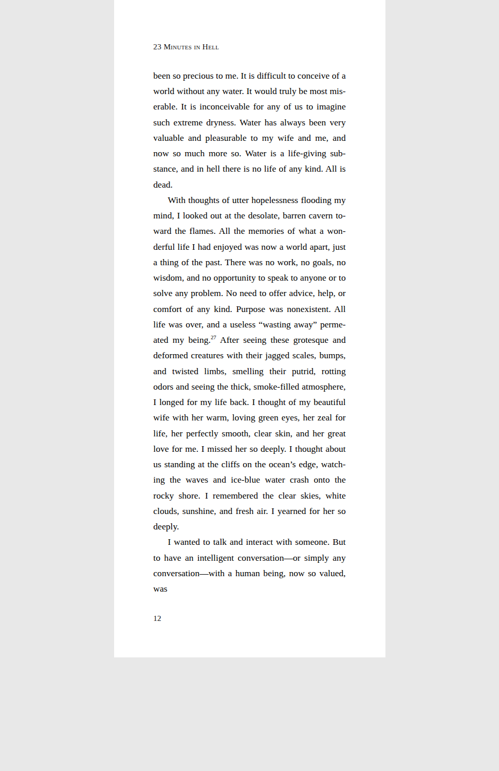23 Minutes in Hell
been so precious to me. It is difficult to conceive of a world without any water. It would truly be most miserable. It is inconceivable for any of us to imagine such extreme dryness. Water has always been very valuable and pleasurable to my wife and me, and now so much more so. Water is a life-giving substance, and in hell there is no life of any kind. All is dead.
With thoughts of utter hopelessness flooding my mind, I looked out at the desolate, barren cavern toward the flames. All the memories of what a wonderful life I had enjoyed was now a world apart, just a thing of the past. There was no work, no goals, no wisdom, and no opportunity to speak to anyone or to solve any problem. No need to offer advice, help, or comfort of any kind. Purpose was nonexistent. All life was over, and a useless “wasting away” permeated my being.27 After seeing these grotesque and deformed creatures with their jagged scales, bumps, and twisted limbs, smelling their putrid, rotting odors and seeing the thick, smoke-filled atmosphere, I longed for my life back. I thought of my beautiful wife with her warm, loving green eyes, her zeal for life, her perfectly smooth, clear skin, and her great love for me. I missed her so deeply. I thought about us standing at the cliffs on the ocean’s edge, watching the waves and ice-blue water crash onto the rocky shore. I remembered the clear skies, white clouds, sunshine, and fresh air. I yearned for her so deeply.
I wanted to talk and interact with someone. But to have an intelligent conversation—or simply any conversation—with a human being, now so valued, was
12